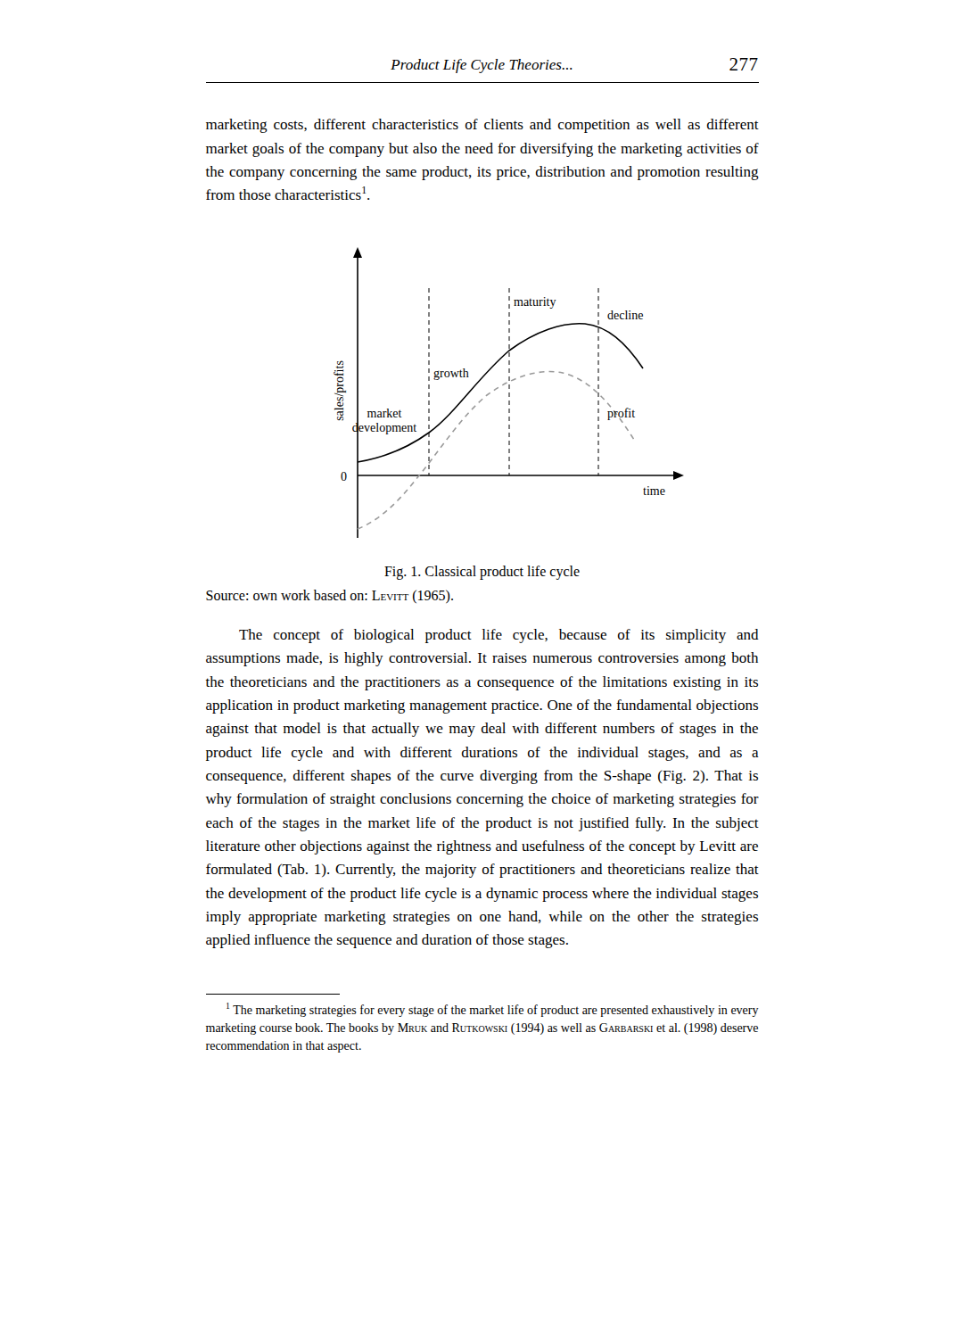Product Life Cycle Theories... 277
marketing costs, different characteristics of clients and competition as well as different market goals of the company but also the need for diversifying the marketing activities of the company concerning the same product, its price, distribution and promotion resulting from those characteristics1.
sales/profits 0 time market development growth maturity decline profit
Fig. 1. Classical product life cycle
Source: own work based on: Levitt (1965).
The concept of biological product life cycle, because of its simplicity and assumptions made, is highly controversial. It raises numerous controversies among both the theoreticians and the practitioners as a consequence of the limitations existing in its application in product marketing management practice. One of the fundamental objections against that model is that actually we may deal with different numbers of stages in the product life cycle and with different durations of the individual stages, and as a consequence, different shapes of the curve diverging from the S-shape (Fig. 2). That is why formulation of straight conclusions concerning the choice of marketing strategies for each of the stages in the market life of the product is not justified fully. In the subject literature other objections against the rightness and usefulness of the concept by Levitt are formulated (Tab. 1). Currently, the majority of practitioners and theoreticians realize that the development of the product life cycle is a dynamic process where the individual stages imply appropriate marketing strategies on one hand, while on the other the strategies applied influence the sequence and duration of those stages.
1 The marketing strategies for every stage of the market life of product are presented exhaustively in every marketing course book. The books by Mruk and Rutkowski (1994) as well as Garbarski et al. (1998) deserve recommendation in that aspect.